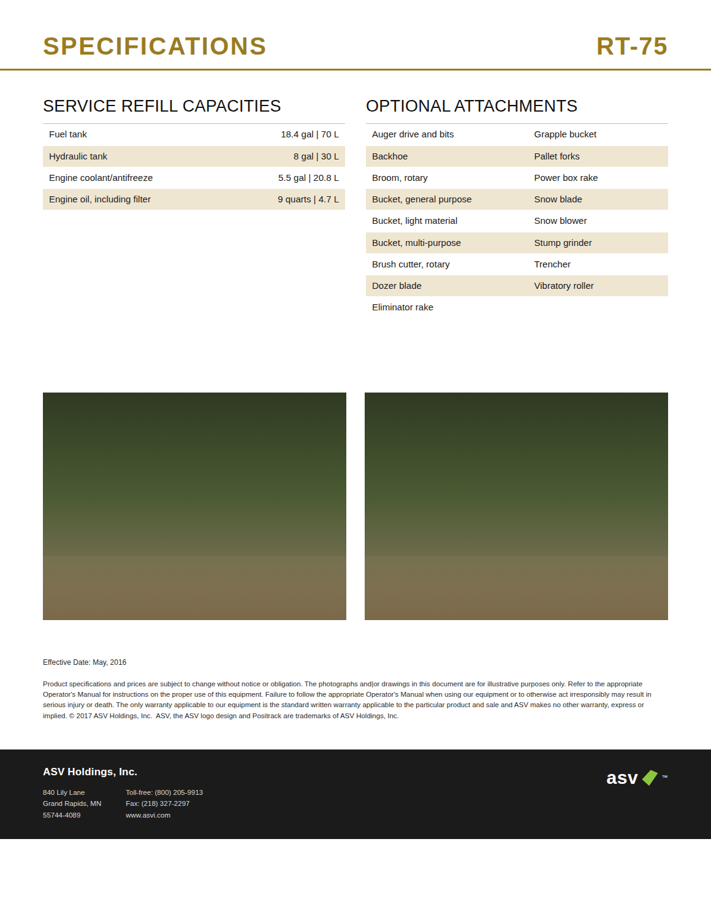Specifications
RT-75
SERVICE REFILL CAPACITIES
| Fuel tank | 18.4 gal / 70 L |
| Hydraulic tank | 8 gal / 30 L |
| Engine coolant/antifreeze | 5.5 gal / 20.8 L |
| Engine oil, including filter | 9 quarts / 4.7 L |
OPTIONAL ATTACHMENTS
| Auger drive and bits | Grapple bucket |
| Backhoe | Pallet forks |
| Broom, rotary | Power box rake |
| Bucket, general purpose | Snow blade |
| Bucket, light material | Snow blower |
| Bucket, multi-purpose | Stump grinder |
| Brush cutter, rotary | Trencher |
| Dozer blade | Vibratory roller |
| Eliminator rake | |
ASV RT-75 with bucket attachment carrying soil
ASV RT-75 with power box rake attachment
Effective Date: May, 2016
Product specifications and prices are subject to change without notice or obligation. The photographs and|or drawings in this document are for illustrative purposes only. Refer to the appropriate Operator's Manual for instructions on the proper use of this equipment. Failure to follow the appropriate Operator's Manual when using our equipment or to otherwise act irresponsibly may result in serious injury or death. The only warranty applicable to our equipment is the standard written warranty applicable to the particular product and sale and ASV makes no other warranty, express or implied. © 2017 ASV Holdings, Inc. ASV, the ASV logo design and Positrack are trademarks of ASV Holdings, Inc.
ASV Holdings, Inc.
840 Lily Lane
Grand Rapids, MN
55744-4089
Toll-free: (800) 205-9913
Fax: (218) 327-2297
www.asvi.com
asv™